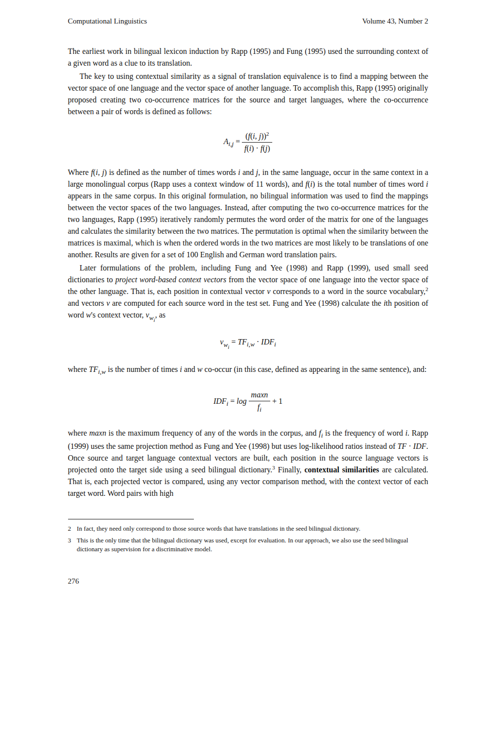Computational Linguistics Volume 43, Number 2
The earliest work in bilingual lexicon induction by Rapp (1995) and Fung (1995) used the surrounding context of a given word as a clue to its translation.
The key to using contextual similarity as a signal of translation equivalence is to find a mapping between the vector space of one language and the vector space of another language. To accomplish this, Rapp (1995) originally proposed creating two co-occurrence matrices for the source and target languages, where the co-occurrence between a pair of words is defined as follows:
Ai,j = (f(i, j))2 f(i) · f(j)
Where f(i, j) is defined as the number of times words i and j, in the same language, occur in the same context in a large monolingual corpus (Rapp uses a context window of 11 words), and f(i) is the total number of times word i appears in the same corpus. In this original formulation, no bilingual information was used to find the mappings between the vector spaces of the two languages. Instead, after computing the two co-occurrence matrices for the two languages, Rapp (1995) iteratively randomly permutes the word order of the matrix for one of the languages and calculates the similarity between the two matrices. The permutation is optimal when the similarity between the matrices is maximal, which is when the ordered words in the two matrices are most likely to be translations of one another. Results are given for a set of 100 English and German word translation pairs.
Later formulations of the problem, including Fung and Yee (1998) and Rapp (1999), used small seed dictionaries to project word-based context vectors from the vector space of one language into the vector space of the other language. That is, each position in contextual vector v corresponds to a word in the source vocabulary,2 and vectors v are computed for each source word in the test set. Fung and Yee (1998) calculate the ith position of word w's context vector, vwi, as
vwi = TFi,w · IDFi
where TFi,w is the number of times i and w co-occur (in this case, defined as appearing in the same sentence), and:
IDFi = log maxn fi + 1
where maxn is the maximum frequency of any of the words in the corpus, and fi is the frequency of word i. Rapp (1999) uses the same projection method as Fung and Yee (1998) but uses log-likelihood ratios instead of TF · IDF. Once source and target language contextual vectors are built, each position in the source language vectors is projected onto the target side using a seed bilingual dictionary.3 Finally, contextual similarities are calculated. That is, each projected vector is compared, using any vector comparison method, with the context vector of each target word. Word pairs with high
2 In fact, they need only correspond to those source words that have translations in the seed bilingual dictionary.
3 This is the only time that the bilingual dictionary was used, except for evaluation. In our approach, we also use the seed bilingual dictionary as supervision for a discriminative model.
276